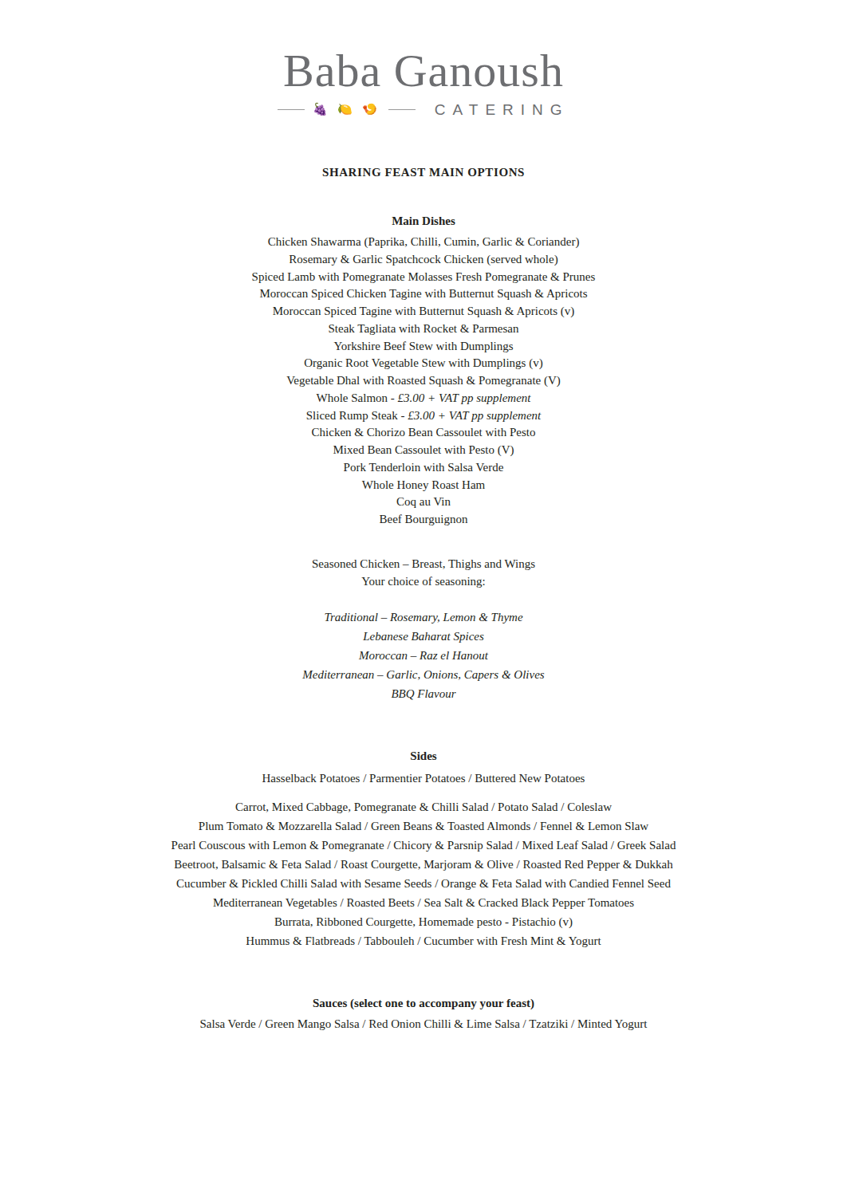Baba Ganoush
🍇 🍋 🍤 CATERING
SHARING FEAST MAIN OPTIONS
Main Dishes
Chicken Shawarma (Paprika, Chilli, Cumin, Garlic & Coriander)
Rosemary & Garlic Spatchcock Chicken (served whole)
Spiced Lamb with Pomegranate Molasses Fresh Pomegranate & Prunes
Moroccan Spiced Chicken Tagine with Butternut Squash & Apricots
Moroccan Spiced Tagine with Butternut Squash & Apricots (v)
Steak Tagliata with Rocket & Parmesan
Yorkshire Beef Stew with Dumplings
Organic Root Vegetable Stew with Dumplings (v)
Vegetable Dhal with Roasted Squash & Pomegranate (V)
Whole Salmon - £3.00 + VAT pp supplement
Sliced Rump Steak - £3.00 + VAT pp supplement
Chicken & Chorizo Bean Cassoulet with Pesto
Mixed Bean Cassoulet with Pesto (V)
Pork Tenderloin with Salsa Verde
Whole Honey Roast Ham
Coq au Vin
Beef Bourguignon
Seasoned Chicken – Breast, Thighs and Wings
Your choice of seasoning:
Traditional – Rosemary, Lemon & Thyme
Lebanese Baharat Spices
Moroccan – Raz el Hanout
Mediterranean – Garlic, Onions, Capers & Olives
BBQ Flavour
Sides
Hasselback Potatoes / Parmentier Potatoes / Buttered New Potatoes
Carrot, Mixed Cabbage, Pomegranate & Chilli Salad / Potato Salad / Coleslaw
Plum Tomato & Mozzarella Salad / Green Beans & Toasted Almonds / Fennel & Lemon Slaw
Pearl Couscous with Lemon & Pomegranate / Chicory & Parsnip Salad / Mixed Leaf Salad / Greek Salad
Beetroot, Balsamic & Feta Salad / Roast Courgette, Marjoram & Olive / Roasted Red Pepper & Dukkah
Cucumber & Pickled Chilli Salad with Sesame Seeds / Orange & Feta Salad with Candied Fennel Seed
Mediterranean Vegetables / Roasted Beets / Sea Salt & Cracked Black Pepper Tomatoes
Burrata, Ribboned Courgette, Homemade pesto - Pistachio (v)
Hummus & Flatbreads / Tabbouleh / Cucumber with Fresh Mint & Yogurt
Sauces (select one to accompany your feast)
Salsa Verde / Green Mango Salsa / Red Onion Chilli & Lime Salsa / Tzatziki / Minted Yogurt